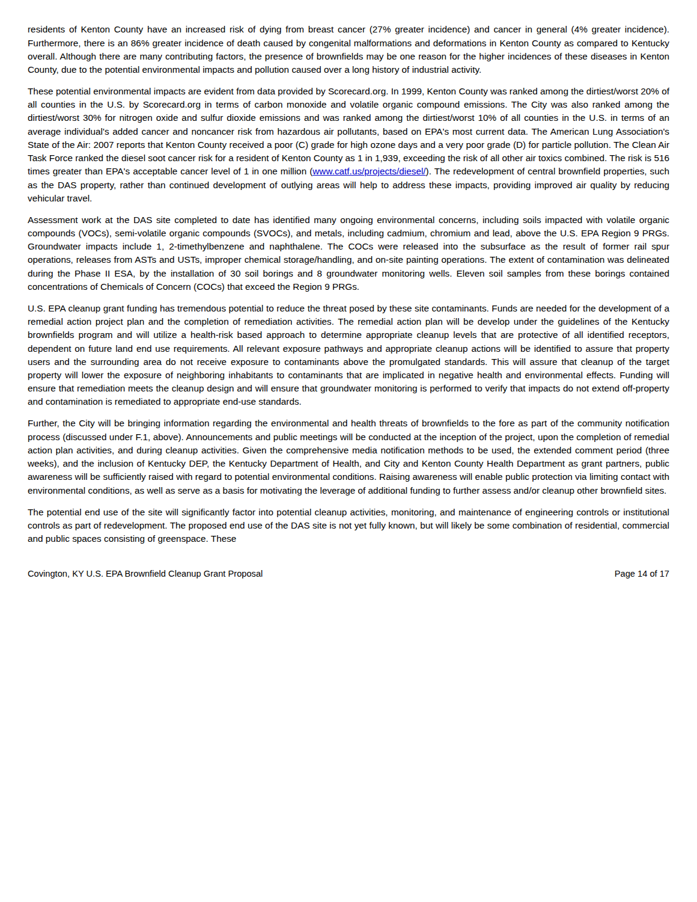residents of Kenton County have an increased risk of dying from breast cancer (27% greater incidence) and cancer in general (4% greater incidence). Furthermore, there is an 86% greater incidence of death caused by congenital malformations and deformations in Kenton County as compared to Kentucky overall. Although there are many contributing factors, the presence of brownfields may be one reason for the higher incidences of these diseases in Kenton County, due to the potential environmental impacts and pollution caused over a long history of industrial activity.
These potential environmental impacts are evident from data provided by Scorecard.org. In 1999, Kenton County was ranked among the dirtiest/worst 20% of all counties in the U.S. by Scorecard.org in terms of carbon monoxide and volatile organic compound emissions. The City was also ranked among the dirtiest/worst 30% for nitrogen oxide and sulfur dioxide emissions and was ranked among the dirtiest/worst 10% of all counties in the U.S. in terms of an average individual's added cancer and noncancer risk from hazardous air pollutants, based on EPA's most current data. The American Lung Association's State of the Air: 2007 reports that Kenton County received a poor (C) grade for high ozone days and a very poor grade (D) for particle pollution. The Clean Air Task Force ranked the diesel soot cancer risk for a resident of Kenton County as 1 in 1,939, exceeding the risk of all other air toxics combined. The risk is 516 times greater than EPA's acceptable cancer level of 1 in one million (www.catf.us/projects/diesel/). The redevelopment of central brownfield properties, such as the DAS property, rather than continued development of outlying areas will help to address these impacts, providing improved air quality by reducing vehicular travel.
Assessment work at the DAS site completed to date has identified many ongoing environmental concerns, including soils impacted with volatile organic compounds (VOCs), semi-volatile organic compounds (SVOCs), and metals, including cadmium, chromium and lead, above the U.S. EPA Region 9 PRGs. Groundwater impacts include 1, 2-timethylbenzene and naphthalene. The COCs were released into the subsurface as the result of former rail spur operations, releases from ASTs and USTs, improper chemical storage/handling, and on-site painting operations. The extent of contamination was delineated during the Phase II ESA, by the installation of 30 soil borings and 8 groundwater monitoring wells. Eleven soil samples from these borings contained concentrations of Chemicals of Concern (COCs) that exceed the Region 9 PRGs.
U.S. EPA cleanup grant funding has tremendous potential to reduce the threat posed by these site contaminants. Funds are needed for the development of a remedial action project plan and the completion of remediation activities. The remedial action plan will be develop under the guidelines of the Kentucky brownfields program and will utilize a health-risk based approach to determine appropriate cleanup levels that are protective of all identified receptors, dependent on future land end use requirements. All relevant exposure pathways and appropriate cleanup actions will be identified to assure that property users and the surrounding area do not receive exposure to contaminants above the promulgated standards. This will assure that cleanup of the target property will lower the exposure of neighboring inhabitants to contaminants that are implicated in negative health and environmental effects. Funding will ensure that remediation meets the cleanup design and will ensure that groundwater monitoring is performed to verify that impacts do not extend off-property and contamination is remediated to appropriate end-use standards.
Further, the City will be bringing information regarding the environmental and health threats of brownfields to the fore as part of the community notification process (discussed under F.1, above). Announcements and public meetings will be conducted at the inception of the project, upon the completion of remedial action plan activities, and during cleanup activities. Given the comprehensive media notification methods to be used, the extended comment period (three weeks), and the inclusion of Kentucky DEP, the Kentucky Department of Health, and City and Kenton County Health Department as grant partners, public awareness will be sufficiently raised with regard to potential environmental conditions. Raising awareness will enable public protection via limiting contact with environmental conditions, as well as serve as a basis for motivating the leverage of additional funding to further assess and/or cleanup other brownfield sites.
The potential end use of the site will significantly factor into potential cleanup activities, monitoring, and maintenance of engineering controls or institutional controls as part of redevelopment. The proposed end use of the DAS site is not yet fully known, but will likely be some combination of residential, commercial and public spaces consisting of greenspace. These
Covington, KY U.S. EPA Brownfield Cleanup Grant Proposal Page 14 of 17